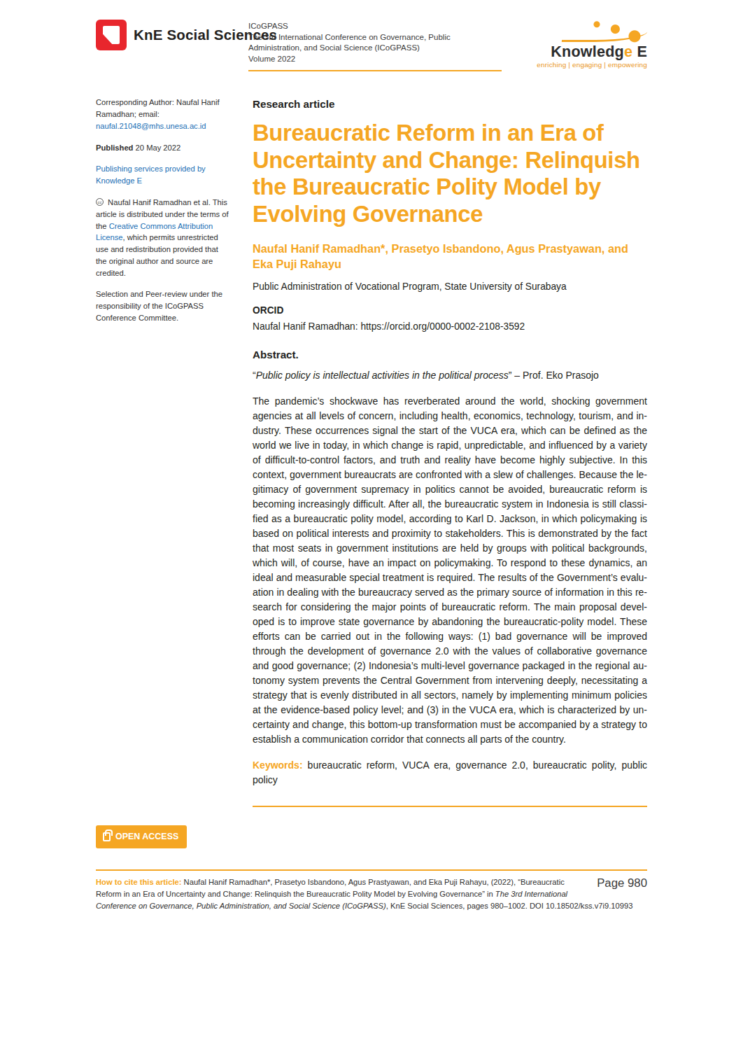KnE Social Sciences
ICoGPASS
The 3rd International Conference on Governance, Public Administration, and Social Science (ICoGPASS)
Volume 2022
Knowledge E
enriching | engaging | empowering
Corresponding Author: Naufal Hanif Ramadhan; email: naufal.21048@mhs.unesa.ac.id
Published 20 May 2022
Publishing services provided by Knowledge E
Naufal Hanif Ramadhan et al. This article is distributed under the terms of the Creative Commons Attribution License, which permits unrestricted use and redistribution provided that the original author and source are credited.
Selection and Peer-review under the responsibility of the ICoGPASS Conference Committee.
Research article
Bureaucratic Reform in an Era of Uncertainty and Change: Relinquish the Bureaucratic Polity Model by Evolving Governance
Naufal Hanif Ramadhan*, Prasetyo Isbandono, Agus Prastyawan, and Eka Puji Rahayu
Public Administration of Vocational Program, State University of Surabaya
ORCID
Naufal Hanif Ramadhan: https://orcid.org/0000-0002-2108-3592
Abstract.
“Public policy is intellectual activities in the political process” – Prof. Eko Prasojo
The pandemic’s shockwave has reverberated around the world, shocking government agencies at all levels of concern, including health, economics, technology, tourism, and industry. These occurrences signal the start of the VUCA era, which can be defined as the world we live in today, in which change is rapid, unpredictable, and influenced by a variety of difficult-to-control factors, and truth and reality have become highly subjective. In this context, government bureaucrats are confronted with a slew of challenges. Because the legitimacy of government supremacy in politics cannot be avoided, bureaucratic reform is becoming increasingly difficult. After all, the bureaucratic system in Indonesia is still classified as a bureaucratic polity model, according to Karl D. Jackson, in which policymaking is based on political interests and proximity to stakeholders. This is demonstrated by the fact that most seats in government institutions are held by groups with political backgrounds, which will, of course, have an impact on policymaking. To respond to these dynamics, an ideal and measurable special treatment is required. The results of the Government’s evaluation in dealing with the bureaucracy served as the primary source of information in this research for considering the major points of bureaucratic reform. The main proposal developed is to improve state governance by abandoning the bureaucratic-polity model. These efforts can be carried out in the following ways: (1) bad governance will be improved through the development of governance 2.0 with the values of collaborative governance and good governance; (2) Indonesia’s multi-level governance packaged in the regional autonomy system prevents the Central Government from intervening deeply, necessitating a strategy that is evenly distributed in all sectors, namely by implementing minimum policies at the evidence-based policy level; and (3) in the VUCA era, which is characterized by uncertainty and change, this bottom-up transformation must be accompanied by a strategy to establish a communication corridor that connects all parts of the country.
Keywords: bureaucratic reform, VUCA era, governance 2.0, bureaucratic polity, public policy
OPEN ACCESS
Page 980 How to cite this article: Naufal Hanif Ramadhan*, Prasetyo Isbandono, Agus Prastyawan, and Eka Puji Rahayu, (2022), “Bureaucratic Reform in an Era of Uncertainty and Change: Relinquish the Bureaucratic Polity Model by Evolving Governance” in The 3rd International Conference on Governance, Public Administration, and Social Science (ICoGPASS), KnE Social Sciences, pages 980–1002. DOI 10.18502/kss.v7i9.10993